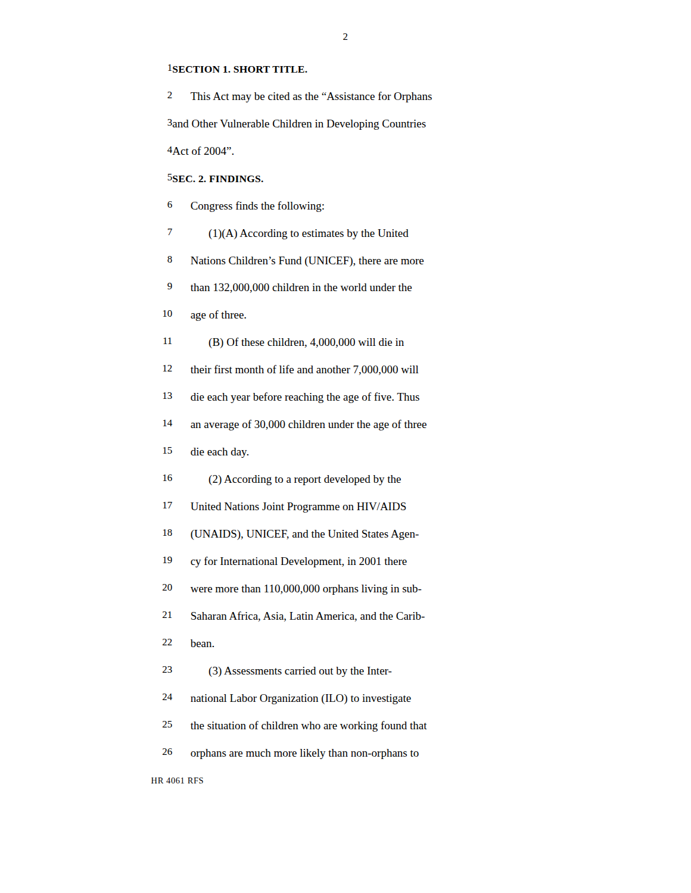2
| 1 | SECTION 1. SHORT TITLE. |
| 2 | This Act may be cited as the “Assistance for Orphans |
| 3 | and Other Vulnerable Children in Developing Countries |
| 4 | Act of 2004”. |
| 5 | SEC. 2. FINDINGS. |
| 6 | Congress finds the following: |
| 7 | (1)(A) According to estimates by the United |
| 8 | Nations Children’s Fund (UNICEF), there are more |
| 9 | than 132,000,000 children in the world under the |
| 10 | age of three. |
| 11 | (B) Of these children, 4,000,000 will die in |
| 12 | their first month of life and another 7,000,000 will |
| 13 | die each year before reaching the age of five. Thus |
| 14 | an average of 30,000 children under the age of three |
| 15 | die each day. |
| 16 | (2) According to a report developed by the |
| 17 | United Nations Joint Programme on HIV/AIDS |
| 18 | (UNAIDS), UNICEF, and the United States Agen- |
| 19 | cy for International Development, in 2001 there |
| 20 | were more than 110,000,000 orphans living in sub- |
| 21 | Saharan Africa, Asia, Latin America, and the Carib- |
| 22 | bean. |
| 23 | (3) Assessments carried out by the Inter- |
| 24 | national Labor Organization (ILO) to investigate |
| 25 | the situation of children who are working found that |
| 26 | orphans are much more likely than non-orphans to |
HR 4061 RFS